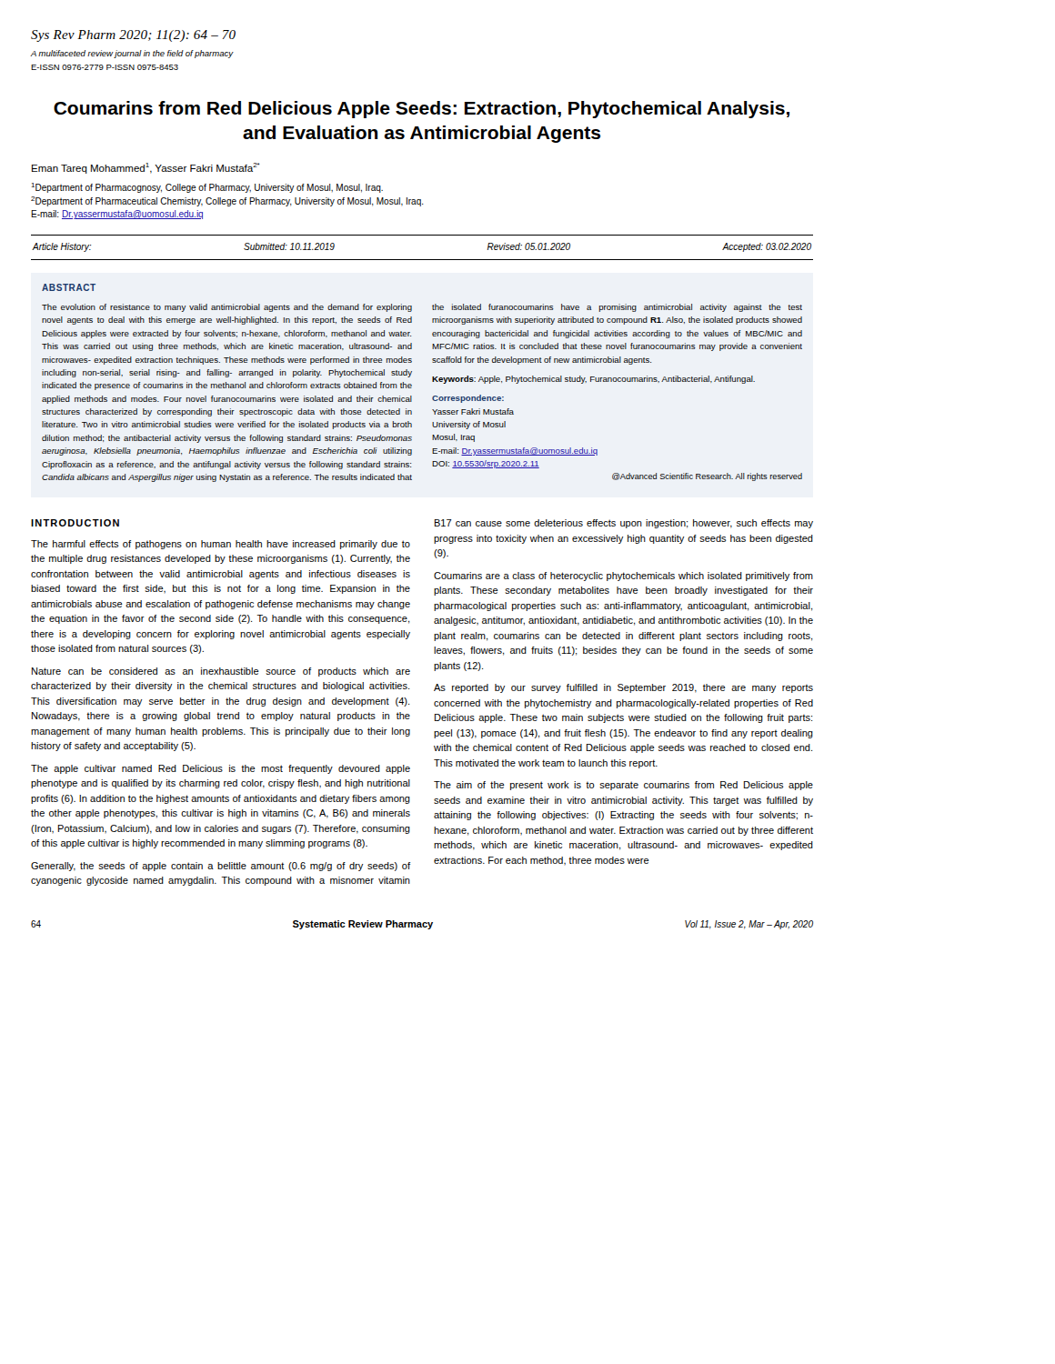Sys Rev Pharm 2020; 11(2): 64 – 70
A multifaceted review journal in the field of pharmacy
E-ISSN 0976-2779 P-ISSN 0975-8453
Coumarins from Red Delicious Apple Seeds: Extraction, Phytochemical Analysis, and Evaluation as Antimicrobial Agents
Eman Tareq Mohammed1, Yasser Fakri Mustafa2*
1Department of Pharmacognosy, College of Pharmacy, University of Mosul, Mosul, Iraq.
2Department of Pharmaceutical Chemistry, College of Pharmacy, University of Mosul, Mosul, Iraq.
E-mail: Dr.yassermustafa@uomosul.edu.iq
Article History: Submitted: 10.11.2019 Revised: 05.01.2020 Accepted: 03.02.2020
ABSTRACT
The evolution of resistance to many valid antimicrobial agents and the demand for exploring novel agents to deal with this emerge are well-highlighted. In this report, the seeds of Red Delicious apples were extracted by four solvents; n-hexane, chloroform, methanol and water. This was carried out using three methods, which are kinetic maceration, ultrasound- and microwaves- expedited extraction techniques. These methods were performed in three modes including non-serial, serial rising- and falling- arranged in polarity. Phytochemical study indicated the presence of coumarins in the methanol and chloroform extracts obtained from the applied methods and modes. Four novel furanocoumarins were isolated and their chemical structures characterized by corresponding their spectroscopic data with those detected in literature. Two in vitro antimicrobial studies were verified for the isolated products via a broth dilution method; the antibacterial activity versus the following standard strains: Pseudomonas aeruginosa, Klebsiella pneumonia, Haemophilus influenzae and Escherichia coli utilizing Ciprofloxacin as a reference, and the antifungal activity versus the following standard strains: Candida albicans and Aspergillus niger using Nystatin as a reference. The results indicated that the isolated furanocoumarins have a promising antimicrobial activity against the test microorganisms with superiority attributed to compound R1. Also, the isolated products showed encouraging bactericidal and fungicidal activities according to the values of MBC/MIC and MFC/MIC ratios. It is concluded that these novel furanocoumarins may provide a convenient scaffold for the development of new antimicrobial agents.
Keywords: Apple, Phytochemical study, Furanocoumarins, Antibacterial, Antifungal.
Correspondence:
Yasser Fakri Mustafa
University of Mosul
Mosul, Iraq
E-mail: Dr.yassermustafa@uomosul.edu.iq
DOI: 10.5530/srp.2020.2.11
@Advanced Scientific Research. All rights reserved
INTRODUCTION
The harmful effects of pathogens on human health have increased primarily due to the multiple drug resistances developed by these microorganisms (1). Currently, the confrontation between the valid antimicrobial agents and infectious diseases is biased toward the first side, but this is not for a long time. Expansion in the antimicrobials abuse and escalation of pathogenic defense mechanisms may change the equation in the favor of the second side (2). To handle with this consequence, there is a developing concern for exploring novel antimicrobial agents especially those isolated from natural sources (3).
Nature can be considered as an inexhaustible source of products which are characterized by their diversity in the chemical structures and biological activities. This diversification may serve better in the drug design and development (4). Nowadays, there is a growing global trend to employ natural products in the management of many human health problems. This is principally due to their long history of safety and acceptability (5).
The apple cultivar named Red Delicious is the most frequently devoured apple phenotype and is qualified by its charming red color, crispy flesh, and high nutritional profits (6). In addition to the highest amounts of antioxidants and dietary fibers among the other apple phenotypes, this cultivar is high in vitamins (C, A, B6) and minerals (Iron, Potassium, Calcium), and low in calories and sugars (7). Therefore, consuming of this apple cultivar is highly recommended in many slimming programs (8).
Generally, the seeds of apple contain a belittle amount (0.6 mg/g of dry seeds) of cyanogenic glycoside named amygdalin. This compound with a misnomer vitamin B17 can cause some deleterious effects upon ingestion; however, such effects may progress into toxicity when an excessively high quantity of seeds has been digested (9).
Coumarins are a class of heterocyclic phytochemicals which isolated primitively from plants. These secondary metabolites have been broadly investigated for their pharmacological properties such as: anti-inflammatory, anticoagulant, antimicrobial, analgesic, antitumor, antioxidant, antidiabetic, and antithrombotic activities (10). In the plant realm, coumarins can be detected in different plant sectors including roots, leaves, flowers, and fruits (11); besides they can be found in the seeds of some plants (12).
As reported by our survey fulfilled in September 2019, there are many reports concerned with the phytochemistry and pharmacologically-related properties of Red Delicious apple. These two main subjects were studied on the following fruit parts: peel (13), pomace (14), and fruit flesh (15). The endeavor to find any report dealing with the chemical content of Red Delicious apple seeds was reached to closed end. This motivated the work team to launch this report.
The aim of the present work is to separate coumarins from Red Delicious apple seeds and examine their in vitro antimicrobial activity. This target was fulfilled by attaining the following objectives: (I) Extracting the seeds with four solvents; n-hexane, chloroform, methanol and water. Extraction was carried out by three different methods, which are kinetic maceration, ultrasound- and microwaves- expedited extractions. For each method, three modes were
64 Systematic Review Pharmacy Vol 11, Issue 2, Mar – Apr, 2020